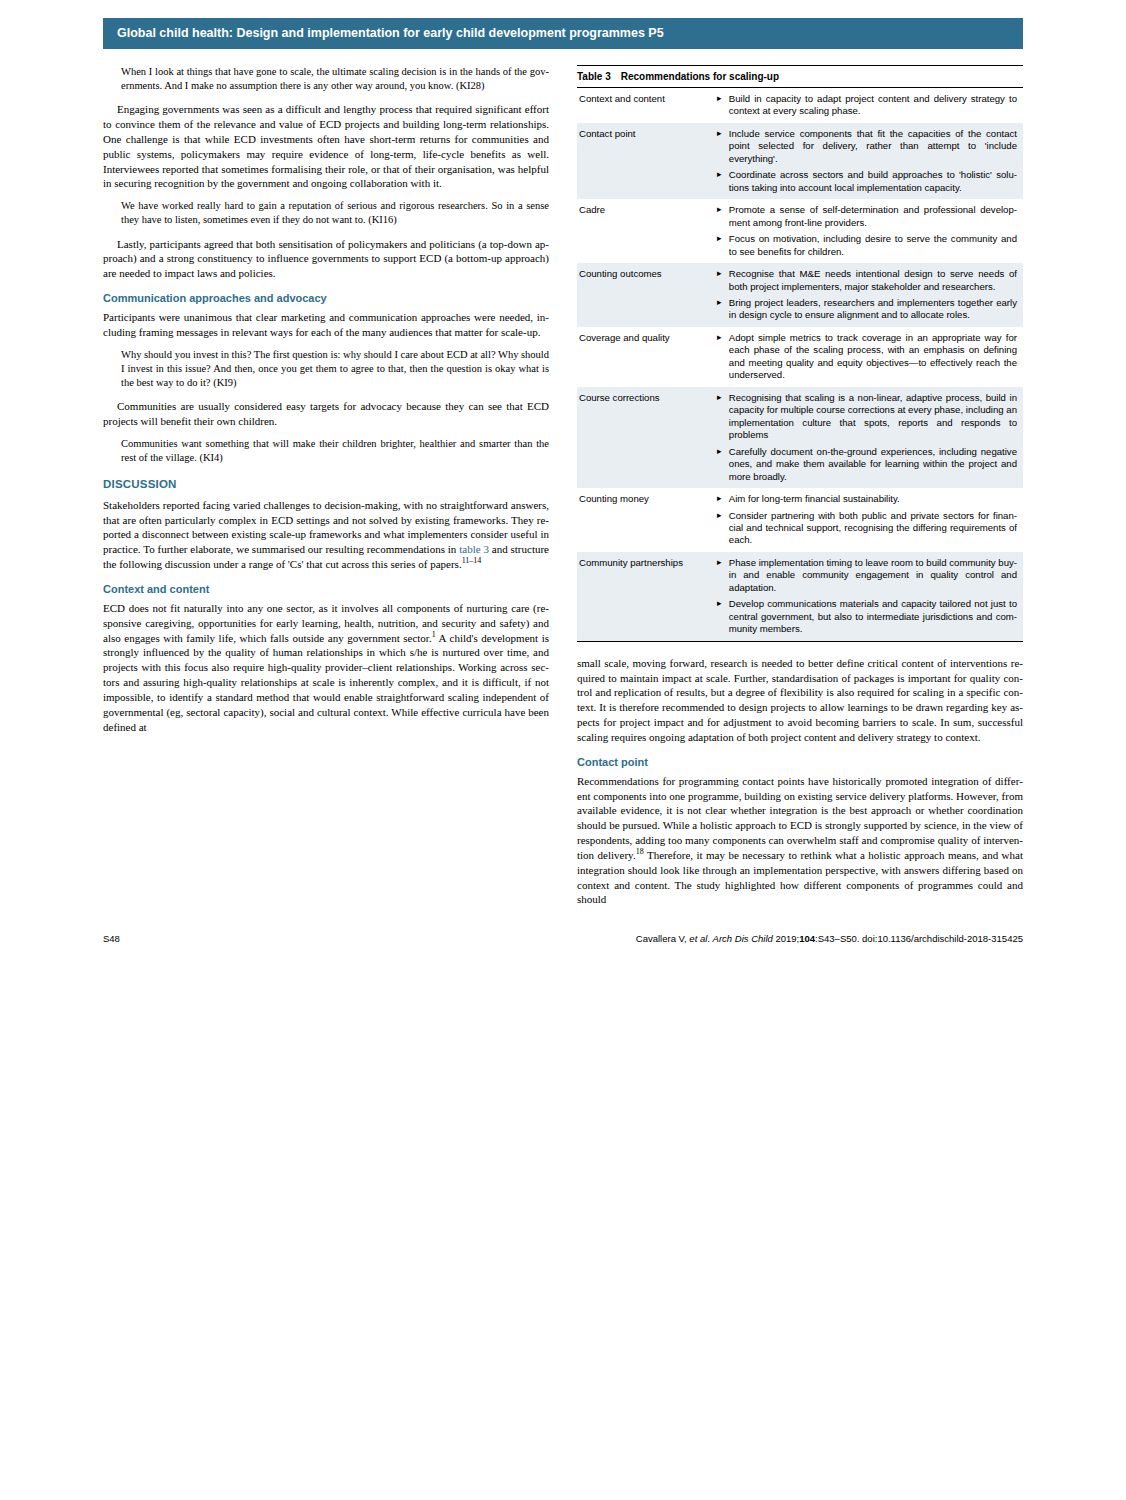Global child health: Design and implementation for early child development programmes P5
When I look at things that have gone to scale, the ultimate scaling decision is in the hands of the governments. And I make no assumption there is any other way around, you know. (KI28)
Engaging governments was seen as a difficult and lengthy process that required significant effort to convince them of the relevance and value of ECD projects and building long-term relationships. One challenge is that while ECD investments often have short-term returns for communities and public systems, policymakers may require evidence of long-term, life-cycle benefits as well. Interviewees reported that sometimes formalising their role, or that of their organisation, was helpful in securing recognition by the government and ongoing collaboration with it.
We have worked really hard to gain a reputation of serious and rigorous researchers. So in a sense they have to listen, sometimes even if they do not want to. (KI16)
Lastly, participants agreed that both sensitisation of policymakers and politicians (a top-down approach) and a strong constituency to influence governments to support ECD (a bottom-up approach) are needed to impact laws and policies.
Communication approaches and advocacy
Participants were unanimous that clear marketing and communication approaches were needed, including framing messages in relevant ways for each of the many audiences that matter for scale-up.
Why should you invest in this? The first question is: why should I care about ECD at all? Why should I invest in this issue? And then, once you get them to agree to that, then the question is okay what is the best way to do it? (KI9)
Communities are usually considered easy targets for advocacy because they can see that ECD projects will benefit their own children.
Communities want something that will make their children brighter, healthier and smarter than the rest of the village. (KI4)
Discussion
Stakeholders reported facing varied challenges to decision-making, with no straightforward answers, that are often particularly complex in ECD settings and not solved by existing frameworks. They reported a disconnect between existing scale-up frameworks and what implementers consider useful in practice. To further elaborate, we summarised our resulting recommendations in table 3 and structure the following discussion under a range of 'Cs' that cut across this series of papers.11–14
Context and content
ECD does not fit naturally into any one sector, as it involves all components of nurturing care (responsive caregiving, opportunities for early learning, health, nutrition, and security and safety) and also engages with family life, which falls outside any government sector.1 A child's development is strongly influenced by the quality of human relationships in which s/he is nurtured over time, and projects with this focus also require high-quality provider–client relationships. Working across sectors and assuring high-quality relationships at scale is inherently complex, and it is difficult, if not impossible, to identify a standard method that would enable straightforward scaling independent of governmental (eg, sectoral capacity), social and cultural context. While effective curricula have been defined at
Table 3 Recommendations for scaling-up
| Context and content | Build in capacity to adapt project content and delivery strategy to context at every scaling phase. |
| Contact point | Include service components that fit the capacities of the contact point selected for delivery, rather than attempt to 'include everything'. Coordinate across sectors and build approaches to 'holistic' solutions taking into account local implementation capacity. |
| Cadre | Promote a sense of self-determination and professional development among front-line providers. Focus on motivation, including desire to serve the community and to see benefits for children. |
| Counting outcomes | Recognise that M&E needs intentional design to serve needs of both project implementers, major stakeholder and researchers. Bring project leaders, researchers and implementers together early in design cycle to ensure alignment and to allocate roles. |
| Coverage and quality | Adopt simple metrics to track coverage in an appropriate way for each phase of the scaling process, with an emphasis on defining and meeting quality and equity objectives—to effectively reach the underserved. |
| Course corrections | Recognising that scaling is a non-linear, adaptive process, build in capacity for multiple course corrections at every phase, including an implementation culture that spots, reports and responds to problems Carefully document on-the-ground experiences, including negative ones, and make them available for learning within the project and more broadly. |
| Counting money | Aim for long-term financial sustainability. Consider partnering with both public and private sectors for financial and technical support, recognising the differing requirements of each. |
| Community partnerships | Phase implementation timing to leave room to build community buy-in and enable community engagement in quality control and adaptation. Develop communications materials and capacity tailored not just to central government, but also to intermediate jurisdictions and community members. |
small scale, moving forward, research is needed to better define critical content of interventions required to maintain impact at scale. Further, standardisation of packages is important for quality control and replication of results, but a degree of flexibility is also required for scaling in a specific context. It is therefore recommended to design projects to allow learnings to be drawn regarding key aspects for project impact and for adjustment to avoid becoming barriers to scale. In sum, successful scaling requires ongoing adaptation of both project content and delivery strategy to context.
Contact point
Recommendations for programming contact points have historically promoted integration of different components into one programme, building on existing service delivery platforms. However, from available evidence, it is not clear whether integration is the best approach or whether coordination should be pursued. While a holistic approach to ECD is strongly supported by science, in the view of respondents, adding too many components can overwhelm staff and compromise quality of intervention delivery.18 Therefore, it may be necessary to rethink what a holistic approach means, and what integration should look like through an implementation perspective, with answers differing based on context and content. The study highlighted how different components of programmes could and should
S48
Cavallera V, et al. Arch Dis Child 2019;104:S43–S50. doi:10.1136/archdischild-2018-315425